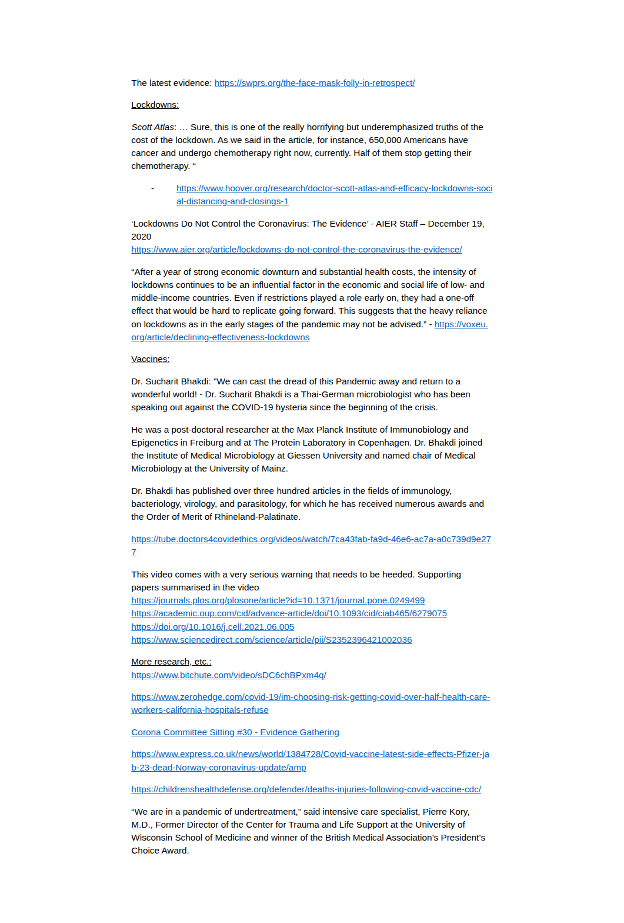The latest evidence: https://swprs.org/the-face-mask-folly-in-retrospect/
Lockdowns:
Scott Atlas: … Sure, this is one of the really horrifying but underemphasized truths of the cost of the lockdown. As we said in the article, for instance, 650,000 Americans have cancer and undergo chemotherapy right now, currently. Half of them stop getting their chemotherapy. “
https://www.hoover.org/research/doctor-scott-atlas-and-efficacy-lockdowns-social-distancing-and-closings-1
‘Lockdowns Do Not Control the Coronavirus: The Evidence’ - AIER Staff – December 19, 2020
https://www.aier.org/article/lockdowns-do-not-control-the-coronavirus-the-evidence/
“After a year of strong economic downturn and substantial health costs, the intensity of lockdowns continues to be an influential factor in the economic and social life of low- and middle-income countries. Even if restrictions played a role early on, they had a one-off effect that would be hard to replicate going forward. This suggests that the heavy reliance on lockdowns as in the early stages of the pandemic may not be advised.” - https://voxeu.org/article/declining-effectiveness-lockdowns
Vaccines:
Dr. Sucharit Bhakdi: "We can cast the dread of this Pandemic away and return to a wonderful world! - Dr. Sucharit Bhakdi is a Thai-German microbiologist who has been speaking out against the COVID-19 hysteria since the beginning of the crisis.
He was a post-doctoral researcher at the Max Planck Institute of Immunobiology and Epigenetics in Freiburg and at The Protein Laboratory in Copenhagen. Dr. Bhakdi joined the Institute of Medical Microbiology at Giessen University and named chair of Medical Microbiology at the University of Mainz.
Dr. Bhakdi has published over three hundred articles in the fields of immunology, bacteriology, virology, and parasitology, for which he has received numerous awards and the Order of Merit of Rhineland-Palatinate.
https://tube.doctors4covidethics.org/videos/watch/7ca43fab-fa9d-46e6-ac7a-a0c739d9e277
This video comes with a very serious warning that needs to be heeded. Supporting papers summarised in the video
https://journals.plos.org/plosone/article?id=10.1371/journal.pone.0249499
https://academic.oup.com/cid/advance-article/doi/10.1093/cid/ciab465/6279075
https://doi.org/10.1016/j.cell.2021.06.005
https://www.sciencedirect.com/science/article/pii/S2352396421002036
More research, etc.:
https://www.bitchute.com/video/sDC6chBPxm4q/
https://www.zerohedge.com/covid-19/im-choosing-risk-getting-covid-over-half-health-care-workers-california-hospitals-refuse
Corona Committee Sitting #30 - Evidence Gathering
https://www.express.co.uk/news/world/1384728/Covid-vaccine-latest-side-effects-Pfizer-jab-23-dead-Norway-coronavirus-update/amp
https://childrenshealthdefense.org/defender/deaths-injuries-following-covid-vaccine-cdc/
“We are in a pandemic of undertreatment,” said intensive care specialist, Pierre Kory, M.D., Former Director of the Center for Trauma and Life Support at the University of Wisconsin School of Medicine and winner of the British Medical Association’s President’s Choice Award.